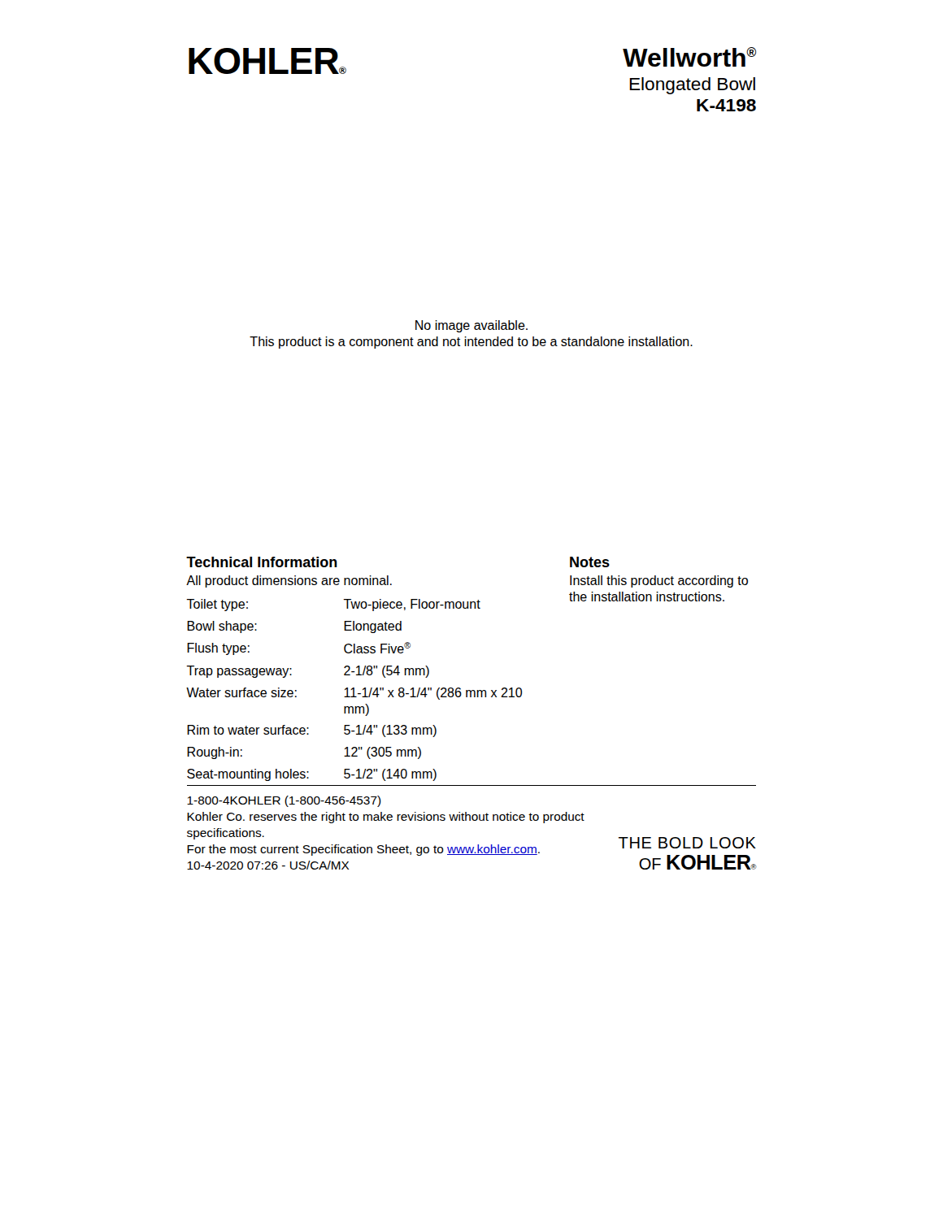KOHLER®
Wellworth®
Elongated Bowl
K-4198
No image available.
This product is a component and not intended to be a standalone installation.
Technical Information
All product dimensions are nominal.
| Toilet type: | Two-piece, Floor-mount |
| Bowl shape: | Elongated |
| Flush type: | Class Five ® |
| Trap passageway: | 2-1/8" (54 mm) |
| Water surface size: | 11-1/4" x 8-1/4" (286 mm x 210 mm) |
| Rim to water surface: | 5-1/4" (133 mm) |
| Rough-in: | 12" (305 mm) |
| Seat-mounting holes: | 5-1/2" (140 mm) |
Notes
Install this product according to the installation instructions.
1-800-4KOHLER (1-800-456-4537)
Kohler Co. reserves the right to make revisions without notice to product specifications.
For the most current Specification Sheet, go to www.kohler.com.
10-4-2020 07:26 - US/CA/MX
THE BOLD LOOK
OF KOHLER®